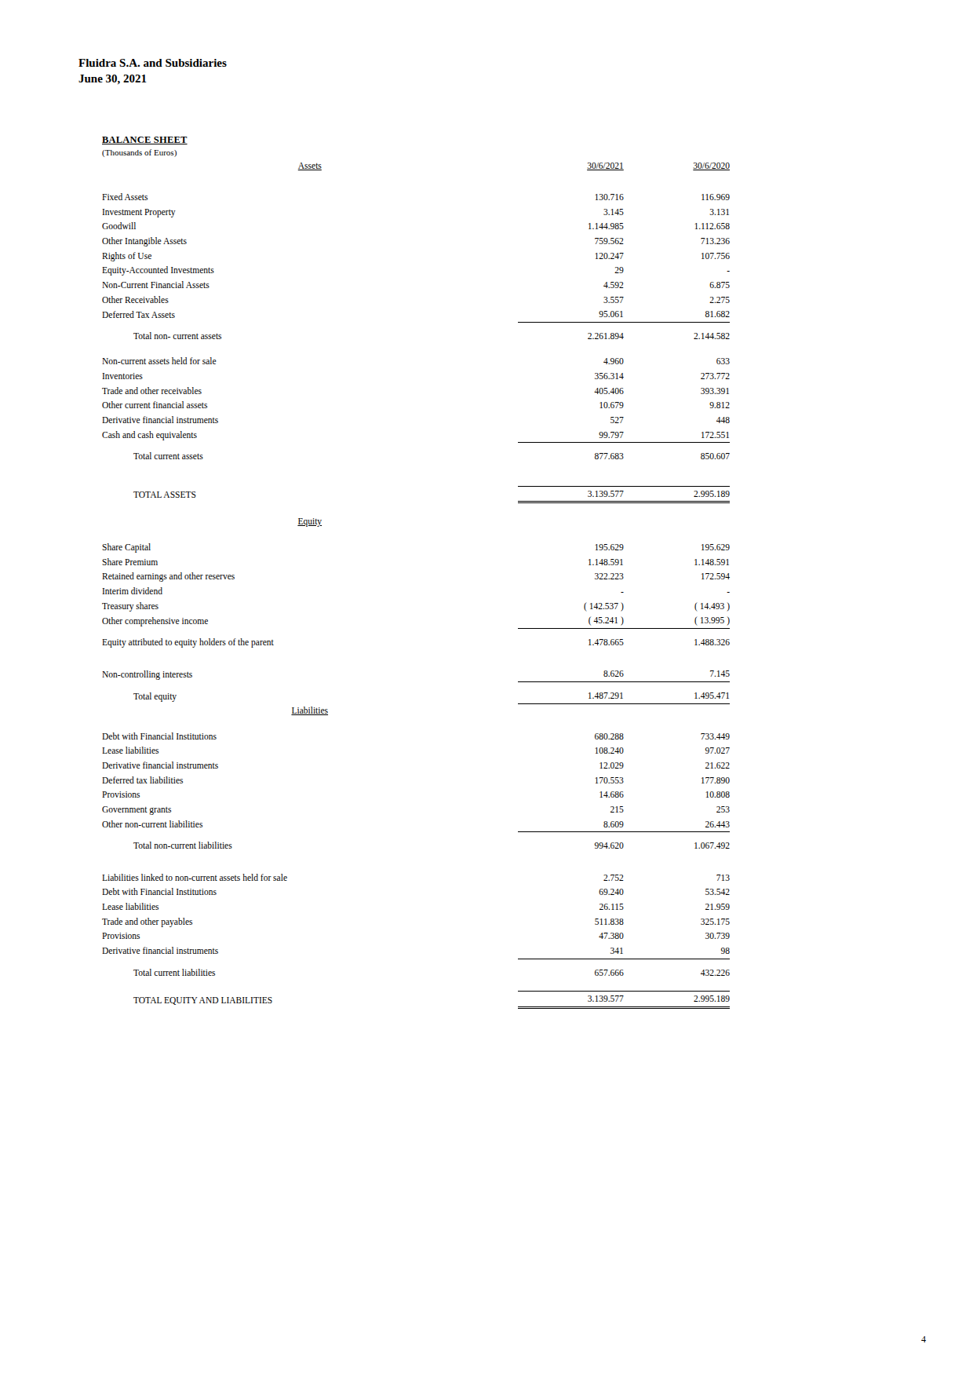Fluidra S.A. and Subsidiaries
June 30, 2021
BALANCE SHEET
(Thousands of Euros)
| Assets | 30/6/2021 | 30/6/2020 |
| Fixed Assets | 130.716 | 116.969 |
| Investment Property | 3.145 | 3.131 |
| Goodwill | 1.144.985 | 1.112.658 |
| Other Intangible Assets | 759.562 | 713.236 |
| Rights of Use | 120.247 | 107.756 |
| Equity-Accounted Investments | 29 | - |
| Non-Current Financial Assets | 4.592 | 6.875 |
| Other Receivables | 3.557 | 2.275 |
| Deferred Tax Assets | 95.061 | 81.682 |
| Total non- current assets | 2.261.894 | 2.144.582 |
| Non-current assets held for sale | 4.960 | 633 |
| Inventories | 356.314 | 273.772 |
| Trade and other receivables | 405.406 | 393.391 |
| Other current financial assets | 10.679 | 9.812 |
| Derivative financial instruments | 527 | 448 |
| Cash and cash equivalents | 99.797 | 172.551 |
| Total current assets | 877.683 | 850.607 |
| TOTAL ASSETS | 3.139.577 | 2.995.189 |
| Equity | | |
| Share Capital | 195.629 | 195.629 |
| Share Premium | 1.148.591 | 1.148.591 |
| Retained earnings and other reserves | 322.223 | 172.594 |
| Interim dividend | - | - |
| Treasury shares | ( 142.537 ) | ( 14.493 ) |
| Other comprehensive income | ( 45.241 ) | ( 13.995 ) |
| Equity attributed to equity holders of the parent | 1.478.665 | 1.488.326 |
| Non-controlling interests | 8.626 | 7.145 |
| Total equity | 1.487.291 | 1.495.471 |
| Liabilities | | |
| Debt with Financial Institutions | 680.288 | 733.449 |
| Lease liabilities | 108.240 | 97.027 |
| Derivative financial instruments | 12.029 | 21.622 |
| Deferred tax liabilities | 170.553 | 177.890 |
| Provisions | 14.686 | 10.808 |
| Government grants | 215 | 253 |
| Other non-current liabilities | 8.609 | 26.443 |
| Total non-current liabilities | 994.620 | 1.067.492 |
| Liabilities linked to non-current assets held for sale | 2.752 | 713 |
| Debt with Financial Institutions | 69.240 | 53.542 |
| Lease liabilities | 26.115 | 21.959 |
| Trade and other payables | 511.838 | 325.175 |
| Provisions | 47.380 | 30.739 |
| Derivative financial instruments | 341 | 98 |
| Total current liabilities | 657.666 | 432.226 |
| TOTAL EQUITY AND LIABILITIES | 3.139.577 | 2.995.189 |
4